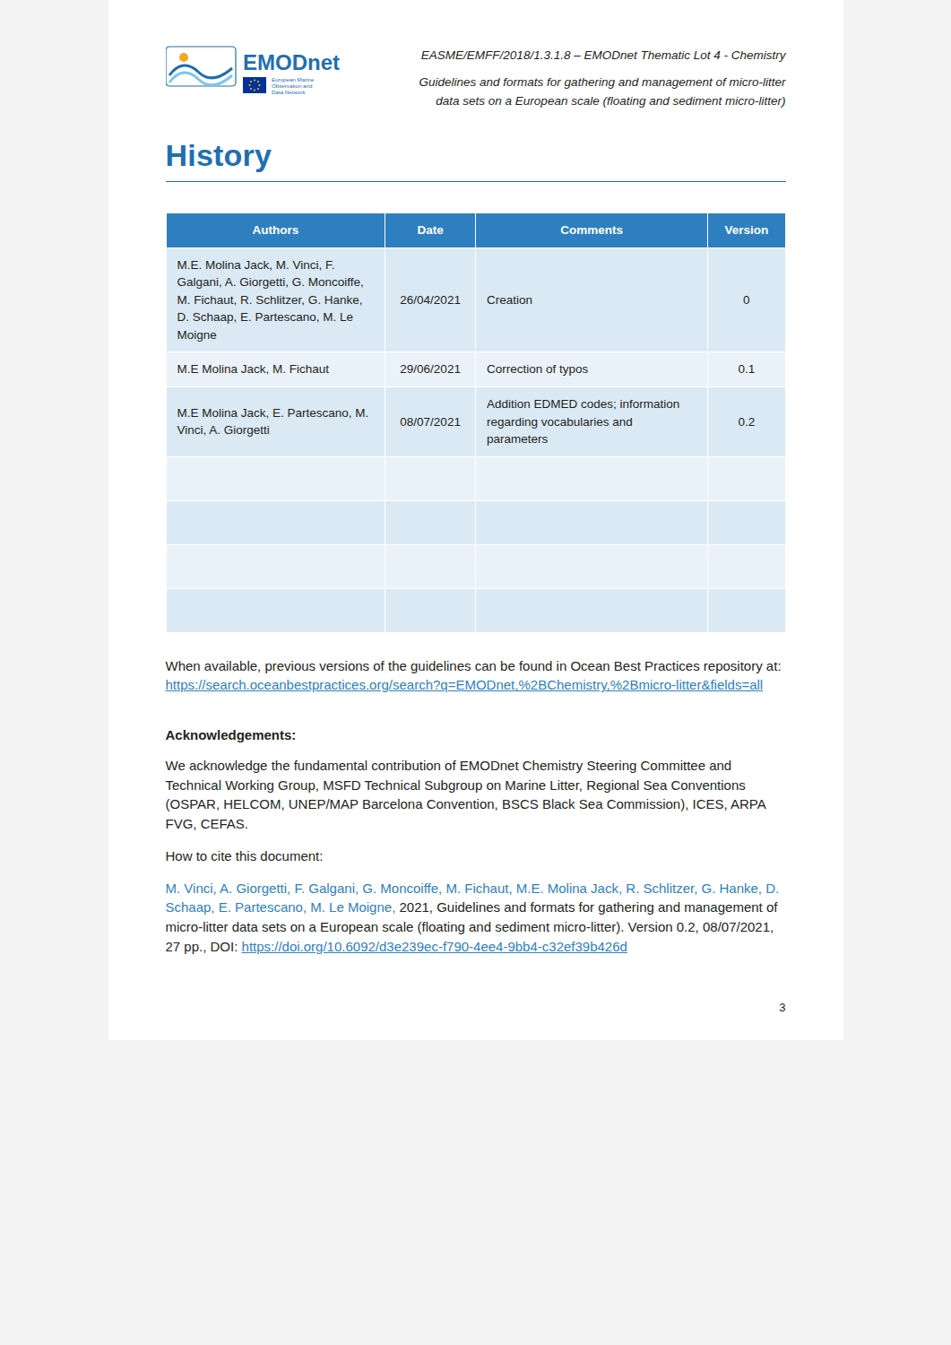EMODnet European Marine Observation and Data Network
EASME/EMFF/2018/1.3.1.8 – EMODnet Thematic Lot 4 - Chemistry
Guidelines and formats for gathering and management of micro-litter
data sets on a European scale (floating and sediment micro-litter)
History
| Authors | Date | Comments | Version |
| --- | --- | --- | --- |
| M.E. Molina Jack, M. Vinci, F. Galgani, A. Giorgetti, G. Moncoiffe, M. Fichaut, R. Schlitzer, G. Hanke, D. Schaap, E. Partescano, M. Le Moigne | 26/04/2021 | Creation | 0 |
| M.E Molina Jack, M. Fichaut | 29/06/2021 | Correction of typos | 0.1 |
| M.E Molina Jack, E. Partescano, M. Vinci, A. Giorgetti | 08/07/2021 | Addition EDMED codes; information regarding vocabularies and parameters | 0.2 |
When available, previous versions of the guidelines can be found in Ocean Best Practices repository at: https://search.oceanbestpractices.org/search?q=EMODnet,%2BChemistry,%2Bmicro-litter&fields=all
Acknowledgements:
We acknowledge the fundamental contribution of EMODnet Chemistry Steering Committee and Technical Working Group, MSFD Technical Subgroup on Marine Litter, Regional Sea Conventions (OSPAR, HELCOM, UNEP/MAP Barcelona Convention, BSCS Black Sea Commission), ICES, ARPA FVG, CEFAS.
How to cite this document:
M. Vinci, A. Giorgetti, F. Galgani, G. Moncoiffe, M. Fichaut, M.E. Molina Jack, R. Schlitzer, G. Hanke, D. Schaap, E. Partescano, M. Le Moigne, 2021, Guidelines and formats for gathering and management of micro-litter data sets on a European scale (floating and sediment micro-litter). Version 0.2, 08/07/2021, 27 pp., DOI: https://doi.org/10.6092/d3e239ec-f790-4ee4-9bb4-c32ef39b426d
3